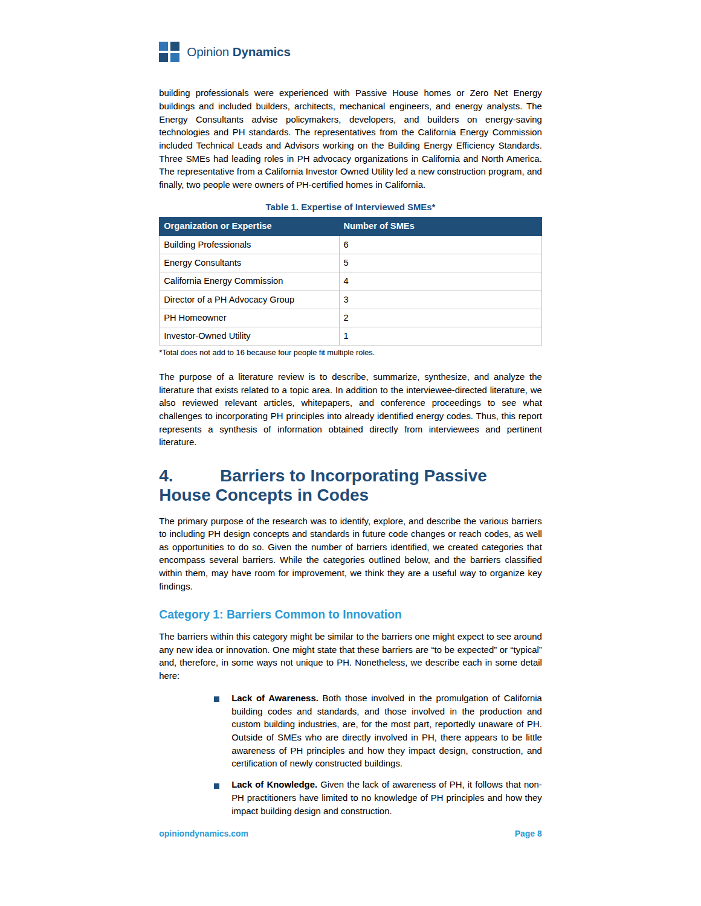Opinion Dynamics
building professionals were experienced with Passive House homes or Zero Net Energy buildings and included builders, architects, mechanical engineers, and energy analysts. The Energy Consultants advise policymakers, developers, and builders on energy-saving technologies and PH standards. The representatives from the California Energy Commission included Technical Leads and Advisors working on the Building Energy Efficiency Standards. Three SMEs had leading roles in PH advocacy organizations in California and North America. The representative from a California Investor Owned Utility led a new construction program, and finally, two people were owners of PH-certified homes in California.
Table 1. Expertise of Interviewed SMEs*
| Organization or Expertise | Number of SMEs |
| --- | --- |
| Building Professionals | 6 |
| Energy Consultants | 5 |
| California Energy Commission | 4 |
| Director of a PH Advocacy Group | 3 |
| PH Homeowner | 2 |
| Investor-Owned Utility | 1 |
*Total does not add to 16 because four people fit multiple roles.
The purpose of a literature review is to describe, summarize, synthesize, and analyze the literature that exists related to a topic area. In addition to the interviewee-directed literature, we also reviewed relevant articles, whitepapers, and conference proceedings to see what challenges to incorporating PH principles into already identified energy codes. Thus, this report represents a synthesis of information obtained directly from interviewees and pertinent literature.
4. Barriers to Incorporating Passive House Concepts in Codes
The primary purpose of the research was to identify, explore, and describe the various barriers to including PH design concepts and standards in future code changes or reach codes, as well as opportunities to do so. Given the number of barriers identified, we created categories that encompass several barriers. While the categories outlined below, and the barriers classified within them, may have room for improvement, we think they are a useful way to organize key findings.
Category 1: Barriers Common to Innovation
The barriers within this category might be similar to the barriers one might expect to see around any new idea or innovation. One might state that these barriers are “to be expected” or “typical” and, therefore, in some ways not unique to PH. Nonetheless, we describe each in some detail here:
Lack of Awareness. Both those involved in the promulgation of California building codes and standards, and those involved in the production and custom building industries, are, for the most part, reportedly unaware of PH. Outside of SMEs who are directly involved in PH, there appears to be little awareness of PH principles and how they impact design, construction, and certification of newly constructed buildings.
Lack of Knowledge. Given the lack of awareness of PH, it follows that non-PH practitioners have limited to no knowledge of PH principles and how they impact building design and construction.
opiniondynamics.com Page 8